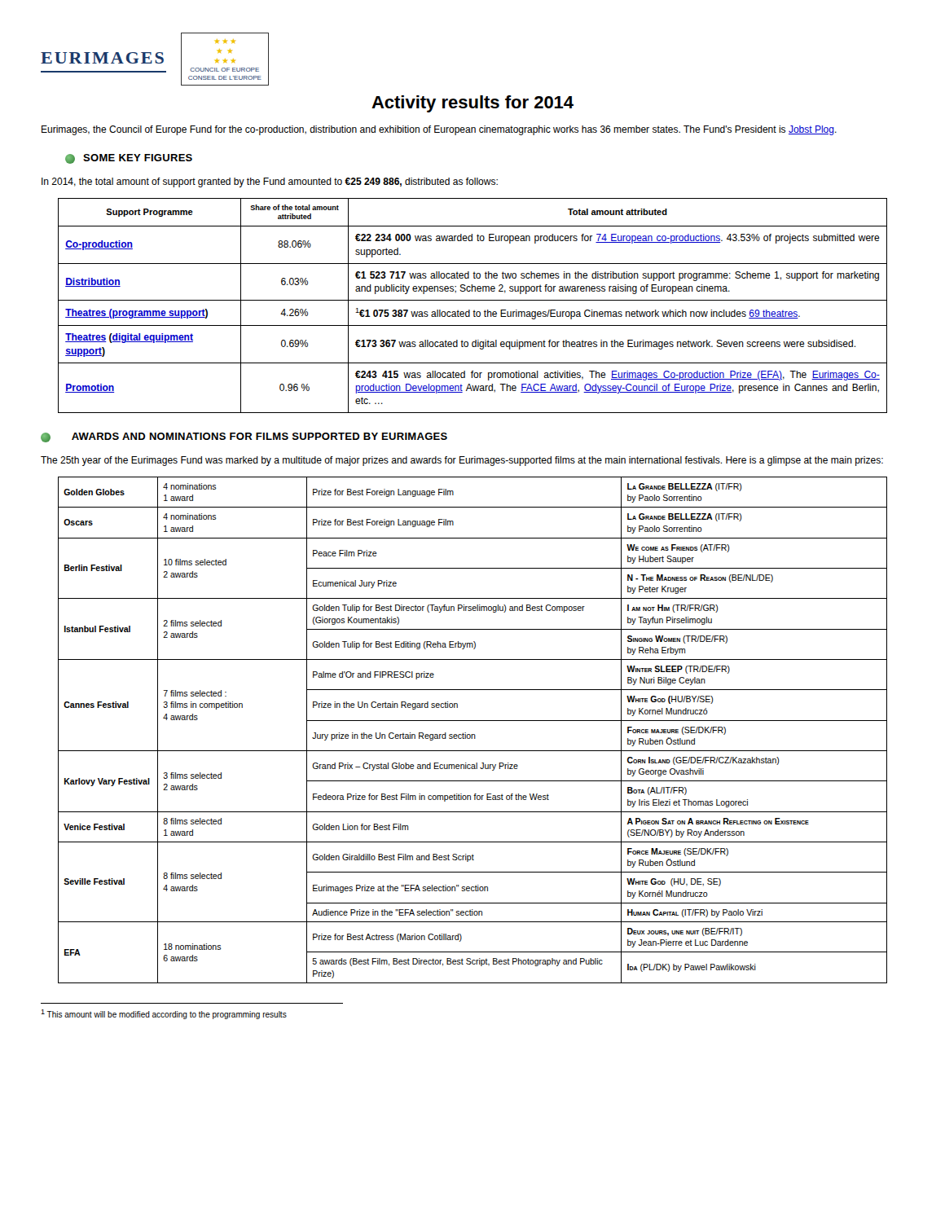EURIMAGES
★ ★ ★
★ ★
★ ★ ★
COUNCIL OF EUROPE
CONSEIL DE L'EUROPE
Activity results for 2014
Eurimages, the Council of Europe Fund for the co-production, distribution and exhibition of European cinematographic works has 36 member states. The Fund's President is Jobst Plog.
SOME KEY FIGURES
In 2014, the total amount of support granted by the Fund amounted to €25 249 886, distributed as follows:
| Support Programme | Share of the total amount attributed | Total amount attributed |
| --- | --- | --- |
| Co-production | 88.06% | €22 234 000 was awarded to European producers for 74 European co-productions . 43.53% of projects submitted were supported. |
| Distribution | 6.03% | €1 523 717 was allocated to the two schemes in the distribution support programme: Scheme 1, support for marketing and publicity expenses; Scheme 2, support for awareness raising of European cinema. |
| Theatres (programme support ) | 4.26% | 1 €1 075 387 was allocated to the Eurimages/Europa Cinemas network which now includes 69 theatres . |
| Theatres ( digital equipment support ) | 0.69% | €173 367 was allocated to digital equipment for theatres in the Eurimages network. Seven screens were subsidised. |
| Promotion | 0.96 % | €243 415 was allocated for promotional activities, The Eurimages Co-production Prize (EFA) , The Eurimages Co-production Development Award, The FACE Award , Odyssey-Council of Europe Prize , presence in Cannes and Berlin, etc. … |
AWARDS AND NOMINATIONS FOR FILMS SUPPORTED BY EURIMAGES
The 25th year of the Eurimages Fund was marked by a multitude of major prizes and awards for Eurimages-supported films at the main international festivals. Here is a glimpse at the main prizes:
| Golden Globes | 4 nominations 1 award | Prize for Best Foreign Language Film | La Grande BELLEZZA (IT/FR) by Paolo Sorrentino |
| Oscars | 4 nominations 1 award | Prize for Best Foreign Language Film | La Grande BELLEZZA (IT/FR) by Paolo Sorrentino |
| Berlin Festival | 10 films selected 2 awards | Peace Film Prize | We come as Friends (AT/FR) by Hubert Sauper |
| Ecumenical Jury Prize | N - The Madness of Reason (BE/NL/DE) by Peter Kruger |
| Istanbul Festival | 2 films selected 2 awards | Golden Tulip for Best Director (Tayfun Pirselimoglu) and Best Composer (Giorgos Koumentakis) | I am not Him (TR/FR/GR) by Tayfun Pirselimoglu |
| Golden Tulip for Best Editing (Reha Erbym) | Singing Women (TR/DE/FR) by Reha Erbym |
| Cannes Festival | 7 films selected : 3 films in competition 4 awards | Palme d'Or and FIPRESCI prize | Winter SLEEP (TR/DE/FR) By Nuri Bilge Ceylan |
| Prize in the Un Certain Regard section | White God ( HU/BY/SE) by Kornel Mundruczó |
| Jury prize in the Un Certain Regard section | Force majeure (SE/DK/FR) by Ruben Östlund |
| Karlovy Vary Festival | 3 films selected 2 awards | Grand Prix – Crystal Globe and Ecumenical Jury Prize | Corn Island (GE/DE/FR/CZ/Kazakhstan) by George Ovashvili |
| Fedeora Prize for Best Film in competition for East of the West | Bota (AL/IT/FR) by Iris Elezi et Thomas Logoreci |
| Venice Festival | 8 films selected 1 award | Golden Lion for Best Film | A Pigeon Sat on A branch Reflecting on Existence (SE/NO/BY) by Roy Andersson |
| Seville Festival | 8 films selected 4 awards | Golden Giraldillo Best Film and Best Script | Force Majeure (SE/DK/FR) by Ruben Östlund |
| Eurimages Prize at the "EFA selection" section | White God (HU, DE, SE) by Kornél Mundruczo |
| Audience Prize in the "EFA selection" section | Human Capital (IT/FR) by Paolo Virzi |
| EFA | 18 nominations 6 awards | Prize for Best Actress (Marion Cotillard) | Deux jours, une nuit (BE/FR/IT) by Jean-Pierre et Luc Dardenne |
| 5 awards (Best Film, Best Director, Best Script, Best Photography and Public Prize) | Ida (PL/DK) by Pawel Pawlikowski |
1 This amount will be modified according to the programming results